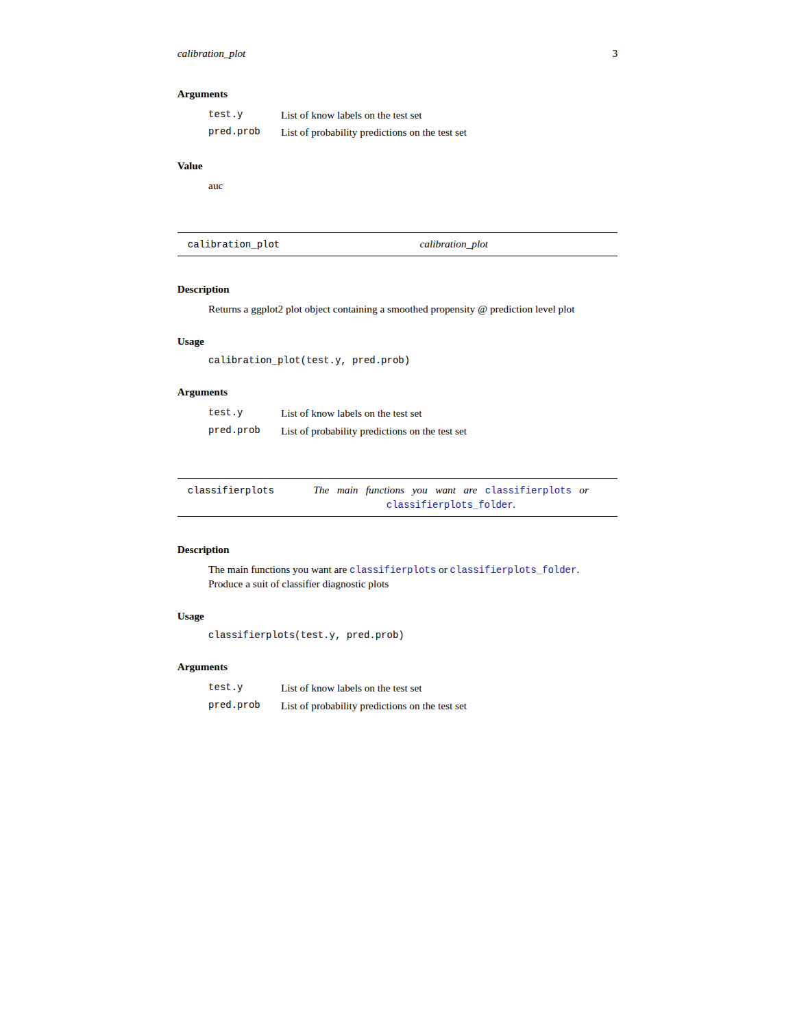calibration_plot 3
Arguments
| test.y | List of know labels on the test set |
| pred.prob | List of probability predictions on the test set |
Value
auc
calibration_plot
calibration_plot
Description
Returns a ggplot2 plot object containing a smoothed propensity @ prediction level plot
Usage
calibration_plot(test.y, pred.prob)
Arguments
| test.y | List of know labels on the test set |
| pred.prob | List of probability predictions on the test set |
classifierplots
The main functions you want are classifierplots or
classifierplots_folder.
Description
The main functions you want are classifierplots or classifierplots_folder.
Produce a suit of classifier diagnostic plots
Usage
classifierplots(test.y, pred.prob)
Arguments
| test.y | List of know labels on the test set |
| pred.prob | List of probability predictions on the test set |